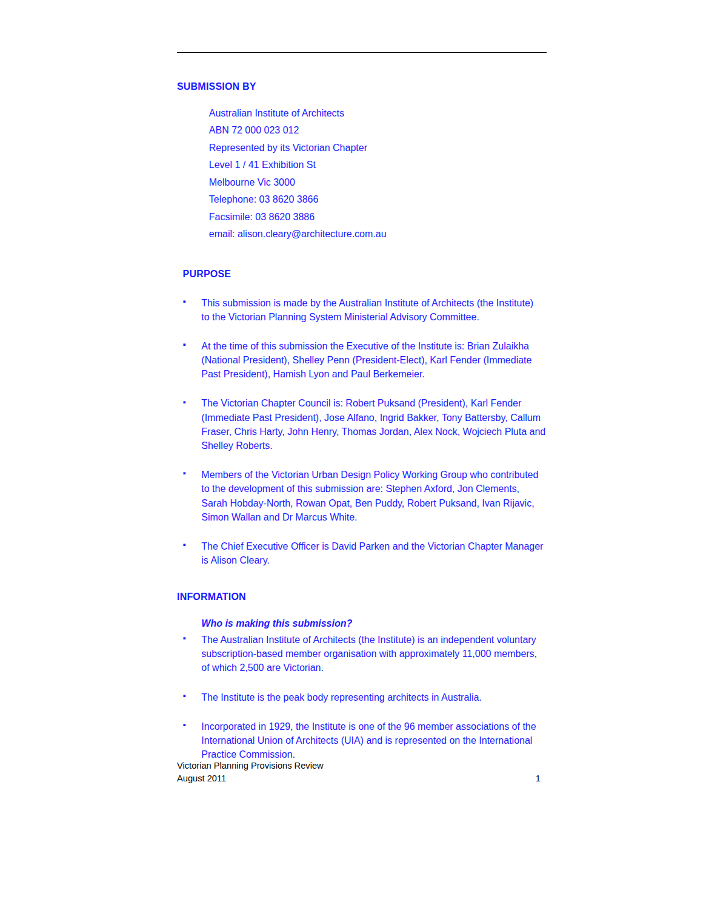SUBMISSION BY
Australian Institute of Architects
ABN 72 000 023 012
Represented by its Victorian Chapter
Level 1 / 41 Exhibition St
Melbourne Vic 3000
Telephone: 03 8620 3866
Facsimile: 03 8620 3886
email: alison.cleary@architecture.com.au
PURPOSE
This submission is made by the Australian Institute of Architects (the Institute)
to the Victorian Planning System Ministerial Advisory Committee.
At the time of this submission the Executive of the Institute is: Brian Zulaikha (National President), Shelley Penn (President-Elect), Karl Fender (Immediate Past President), Hamish Lyon and Paul Berkemeier.
The Victorian Chapter Council is: Robert Puksand (President), Karl Fender (Immediate Past President), Jose Alfano, Ingrid Bakker, Tony Battersby, Callum Fraser, Chris Harty, John Henry, Thomas Jordan, Alex Nock, Wojciech Pluta and Shelley Roberts.
Members of the Victorian Urban Design Policy Working Group who contributed
to the development of this submission are: Stephen Axford, Jon Clements,
Sarah Hobday-North, Rowan Opat, Ben Puddy, Robert Puksand, Ivan Rijavic,
Simon Wallan and Dr Marcus White.
The Chief Executive Officer is David Parken and the Victorian Chapter Manager is Alison Cleary.
INFORMATION
Who is making this submission?
The Australian Institute of Architects (the Institute) is an independent voluntary subscription-based member organisation with approximately 11,000 members, of which 2,500 are Victorian.
The Institute is the peak body representing architects in Australia.
Incorporated in 1929, the Institute is one of the 96 member associations of the International Union of Architects (UIA) and is represented on the International Practice Commission.
Victorian Planning Provisions Review
August 2011 1